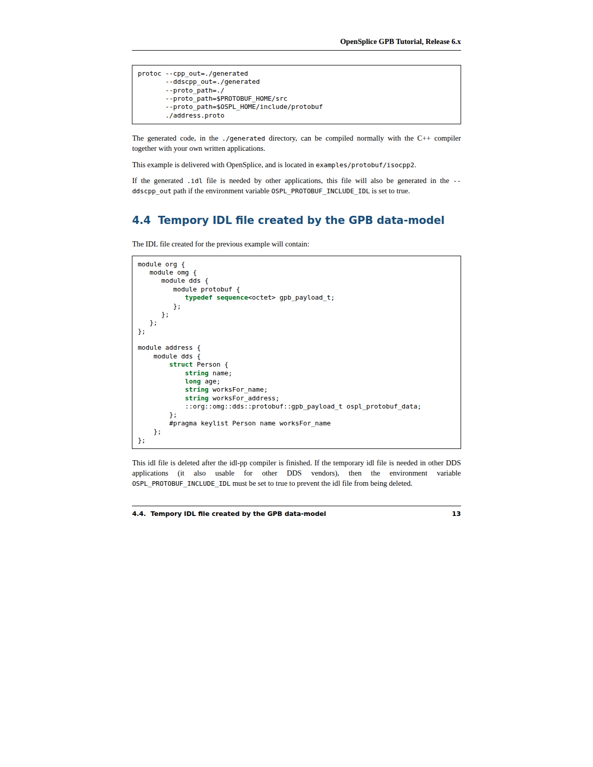OpenSplice GPB Tutorial, Release 6.x
protoc --cpp_out=./generated
       --ddscpp_out=./generated
       --proto_path=./
       --proto_path=$PROTOBUF_HOME/src
       --proto_path=$OSPL_HOME/include/protobuf
       ./address.proto
The generated code, in the ./generated directory, can be compiled normally with the C++ compiler together with your own written applications.
This example is delivered with OpenSplice, and is located in examples/protobuf/isocpp2.
If the generated .idl file is needed by other applications, this file will also be generated in the --ddscpp_out path if the environment variable OSPL_PROTOBUF_INCLUDE_IDL is set to true.
4.4 Tempory IDL file created by the GPB data-model
The IDL file created for the previous example will contain:
module org {
   module omg {
      module dds {
         module protobuf {
            typedef sequence<octet> gpb_payload_t;
         };
      };
   };
};

module address {
    module dds {
        struct Person {
            string name;
            long age;
            string worksFor_name;
            string worksFor_address;
            ::org::omg::dds::protobuf::gpb_payload_t ospl_protobuf_data;
        };
        #pragma keylist Person name worksFor_name
    };
};
This idl file is deleted after the idl-pp compiler is finished. If the temporary idl file is needed in other DDS applications (it also usable for other DDS vendors), then the environment variable OSPL_PROTOBUF_INCLUDE_IDL must be set to true to prevent the idl file from being deleted.
4.4. Tempory IDL file created by the GPB data-model 13